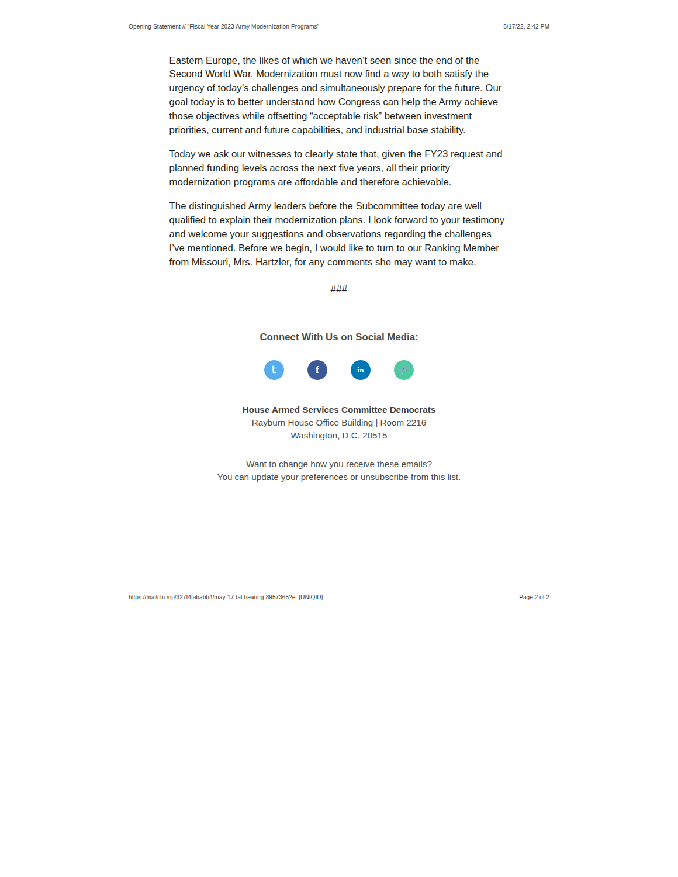Opening Statement // "Fiscal Year 2023 Army Modernization Programs"
5/17/22, 2:42 PM
Eastern Europe, the likes of which we haven’t seen since the end of the Second World War. Modernization must now find a way to both satisfy the urgency of today’s challenges and simultaneously prepare for the future. Our goal today is to better understand how Congress can help the Army achieve those objectives while offsetting “acceptable risk” between investment priorities, current and future capabilities, and industrial base stability.
Today we ask our witnesses to clearly state that, given the FY23 request and planned funding levels across the next five years, all their priority modernization programs are affordable and therefore achievable.
The distinguished Army leaders before the Subcommittee today are well qualified to explain their modernization plans. I look forward to your testimony and welcome your suggestions and observations regarding the challenges I’ve mentioned. Before we begin, I would like to turn to our Ranking Member from Missouri, Mrs. Hartzler, for any comments she may want to make.
###
Connect With Us on Social Media:
𝗍
f
in
🔗
House Armed Services Committee Democrats
Rayburn House Office Building | Room 2216
Washington, D.C. 20515
Want to change how you receive these emails?
You can update your preferences or unsubscribe from this list.
https://mailchi.mp/327f4fababb4/may-17-tal-hearing-8957365?e=[UNIQID]
Page 2 of 2